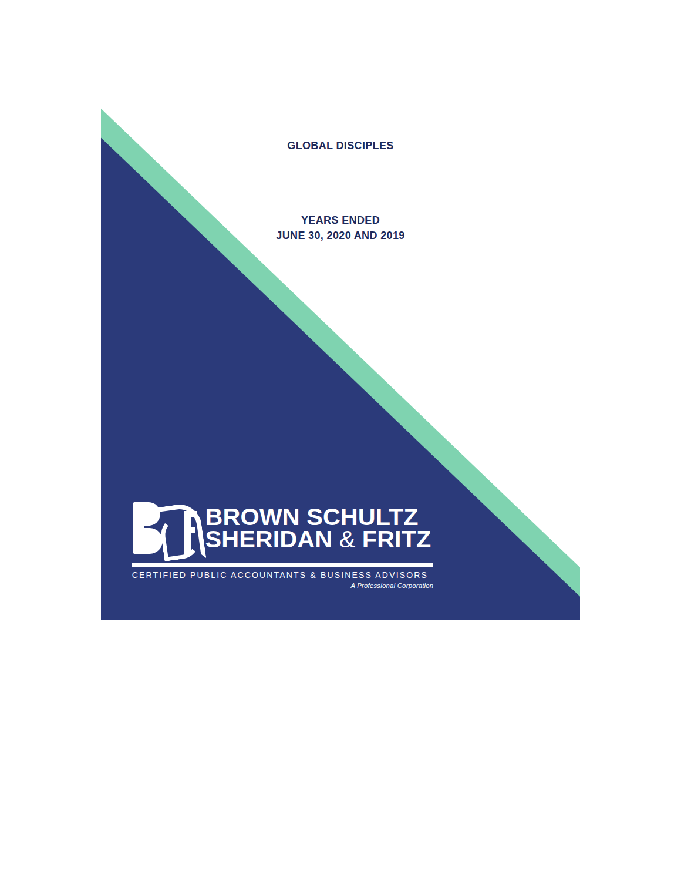GLOBAL DISCIPLES
YEARS ENDED JUNE 30, 2020 AND 2019
BROWN SCHULTZ SHERIDAN & FRITZ
CERTIFIED PUBLIC ACCOUNTANTS & BUSINESS ADVISORS
A Professional Corporation